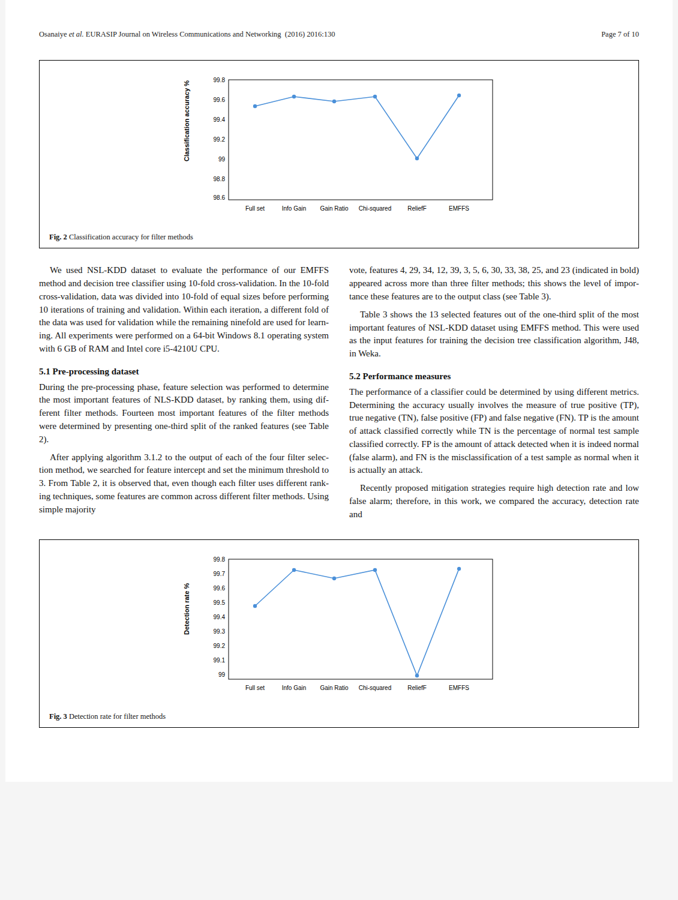Osanaiye et al. EURASIP Journal on Wireless Communications and Networking (2016) 2016:130
Page 7 of 10
Classification accuracy % 99.8 99.6 99.4 99.2 99 98.8 98.6 Full set Info Gain Gain Ratio Chi-squared ReliefF EMFFS
Fig. 2 Classification accuracy for filter methods
We used NSL-KDD dataset to evaluate the performance of our EMFFS method and decision tree classifier using 10-fold cross-validation. In the 10-fold cross-validation, data was divided into 10-fold of equal sizes before performing 10 iterations of training and validation. Within each iteration, a different fold of the data was used for validation while the remaining ninefold are used for learning. All experiments were performed on a 64-bit Windows 8.1 operating system with 6 GB of RAM and Intel core i5-4210U CPU.
5.1 Pre-processing dataset
During the pre-processing phase, feature selection was performed to determine the most important features of NLS-KDD dataset, by ranking them, using different filter methods. Fourteen most important features of the filter methods were determined by presenting one-third split of the ranked features (see Table 2).
After applying algorithm 3.1.2 to the output of each of the four filter selection method, we searched for feature intercept and set the minimum threshold to 3. From Table 2, it is observed that, even though each filter uses different ranking techniques, some features are common across different filter methods. Using simple majority
vote, features 4, 29, 34, 12, 39, 3, 5, 6, 30, 33, 38, 25, and 23 (indicated in bold) appeared across more than three filter methods; this shows the level of importance these features are to the output class (see Table 3).
Table 3 shows the 13 selected features out of the one-third split of the most important features of NSL-KDD dataset using EMFFS method. This were used as the input features for training the decision tree classification algorithm, J48, in Weka.
5.2 Performance measures
The performance of a classifier could be determined by using different metrics. Determining the accuracy usually involves the measure of true positive (TP), true negative (TN), false positive (FP) and false negative (FN). TP is the amount of attack classified correctly while TN is the percentage of normal test sample classified correctly. FP is the amount of attack detected when it is indeed normal (false alarm), and FN is the misclassification of a test sample as normal when it is actually an attack.
Recently proposed mitigation strategies require high detection rate and low false alarm; therefore, in this work, we compared the accuracy, detection rate and
Detection rate % 99.8 99.7 99.6 99.5 99.4 99.3 99.2 99.1 99 Full set Info Gain Gain Ratio Chi-squared ReliefF EMFFS
Fig. 3 Detection rate for filter methods